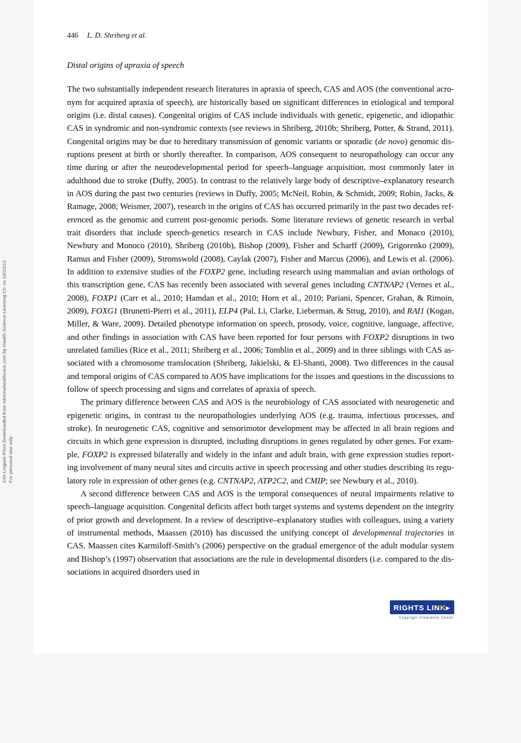Clin Linguist Phon Downloaded from informahealthcare.com by Health Science Learning Ctr on 04/10/12
For personal use only.
446 L. D. Shriberg et al.
Distal origins of apraxia of speech
The two substantially independent research literatures in apraxia of speech, CAS and AOS (the conventional acronym for acquired apraxia of speech), are historically based on significant differences in etiological and temporal origins (i.e. distal causes). Congenital origins of CAS include individuals with genetic, epigenetic, and idiopathic CAS in syndromic and non-syndromic contexts (see reviews in Shriberg, 2010b; Shriberg, Potter, & Strand, 2011). Congenital origins may be due to hereditary transmission of genomic variants or sporadic (de novo) genomic disruptions present at birth or shortly thereafter. In comparison, AOS consequent to neuropathology can occur any time during or after the neurodevelopmental period for speech–language acquisition, most commonly later in adulthood due to stroke (Duffy, 2005). In contrast to the relatively large body of descriptive–explanatory research in AOS during the past two centuries (reviews in Duffy, 2005; McNeil, Robin, & Schmidt, 2009; Robin, Jacks, & Ramage, 2008; Weismer, 2007), research in the origins of CAS has occurred primarily in the past two decades referenced as the genomic and current post-genomic periods. Some literature reviews of genetic research in verbal trait disorders that include speech-genetics research in CAS include Newbury, Fisher, and Monaco (2010), Newbury and Monoco (2010), Shriberg (2010b), Bishop (2009), Fisher and Scharff (2009), Grigorenko (2009), Ramus and Fisher (2009), Stromswold (2008), Caylak (2007), Fisher and Marcus (2006), and Lewis et al. (2006). In addition to extensive studies of the FOXP2 gene, including research using mammalian and avian orthologs of this transcription gene, CAS has recently been associated with several genes including CNTNAP2 (Vernes et al., 2008), FOXP1 (Carr et al., 2010; Hamdan et al., 2010; Horn et al., 2010; Pariani, Spencer, Grahan, & Rimoin, 2009), FOXG1 (Brunetti-Pierri et al., 2011), ELP4 (Pal, Li, Clarke, Lieberman, & Strug, 2010), and RAI1 (Kogan, Miller, & Ware, 2009). Detailed phenotype information on speech, prosody, voice, cognitive, language, affective, and other findings in association with CAS have been reported for four persons with FOXP2 disruptions in two unrelated families (Rice et al., 2011; Shriberg et al., 2006; Tomblin et al., 2009) and in three siblings with CAS associated with a chromosome translocation (Shriberg, Jakielski, & El-Shanti, 2008). Two differences in the causal and temporal origins of CAS compared to AOS have implications for the issues and questions in the discussions to follow of speech processing and signs and correlates of apraxia of speech.
The primary difference between CAS and AOS is the neurobiology of CAS associated with neurogenetic and epigenetic origins, in contrast to the neuropathologies underlying AOS (e.g. trauma, infectious processes, and stroke). In neurogenetic CAS, cognitive and sensorimotor development may be affected in all brain regions and circuits in which gene expression is disrupted, including disruptions in genes regulated by other genes. For example, FOXP2 is expressed bilaterally and widely in the infant and adult brain, with gene expression studies reporting involvement of many neural sites and circuits active in speech processing and other studies describing its regulatory role in expression of other genes (e.g. CNTNAP2, ATP2C2, and CMIP; see Newbury et al., 2010).
A second difference between CAS and AOS is the temporal consequences of neural impairments relative to speech–language acquisition. Congenital deficits affect both target systems and systems dependent on the integrity of prior growth and development. In a review of descriptive–explanatory studies with colleagues, using a variety of instrumental methods, Maassen (2010) has discussed the unifying concept of developmental trajectories in CAS. Maassen cites Karmiloff-Smith’s (2006) perspective on the gradual emergence of the adult modular system and Bishop’s (1997) observation that associations are the rule in developmental disorders (i.e. compared to the dissociations in acquired disorders used in
RIGHTS LINK▸
Copyright Clearance Center